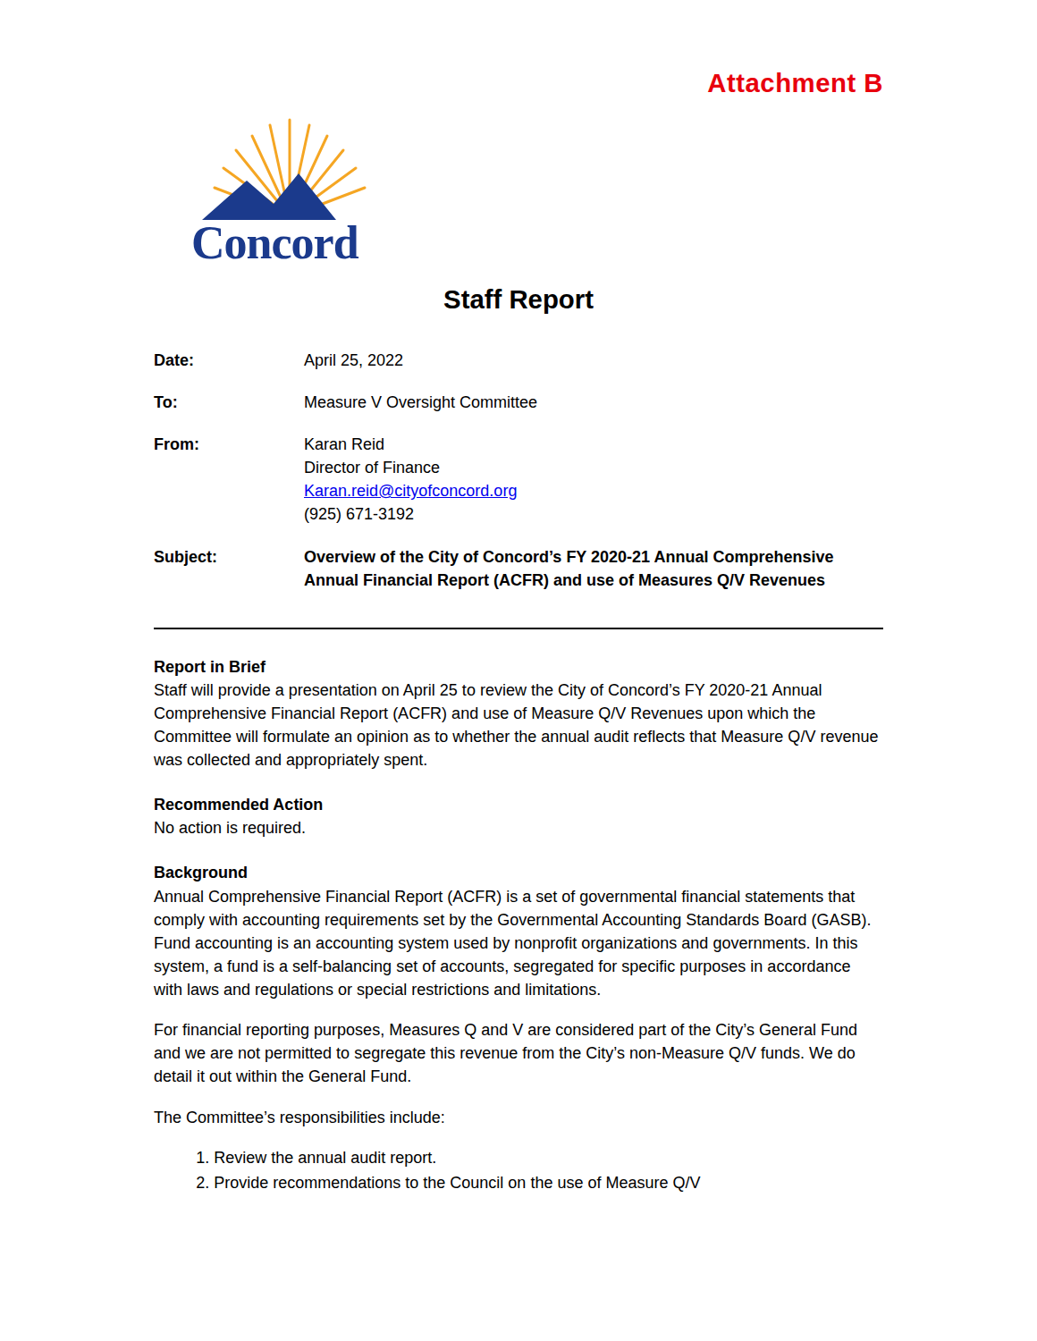Attachment B
Concord
Staff Report
| Date: | April 25, 2022 |
| To: | Measure V Oversight Committee |
| From: | Karan Reid Director of Finance Karan.reid@cityofconcord.org (925) 671-3192 |
| Subject: | Overview of the City of Concord’s FY 2020-21 Annual Comprehensive Annual Financial Report (ACFR) and use of Measures Q/V Revenues |
Report in Brief
Staff will provide a presentation on April 25 to review the City of Concord’s FY 2020-21 Annual Comprehensive Financial Report (ACFR) and use of Measure Q/V Revenues upon which the Committee will formulate an opinion as to whether the annual audit reflects that Measure Q/V revenue was collected and appropriately spent.
Recommended Action
No action is required.
Background
Annual Comprehensive Financial Report (ACFR) is a set of governmental financial statements that comply with accounting requirements set by the Governmental Accounting Standards Board (GASB). Fund accounting is an accounting system used by nonprofit organizations and governments. In this system, a fund is a self-balancing set of accounts, segregated for specific purposes in accordance with laws and regulations or special restrictions and limitations.
For financial reporting purposes, Measures Q and V are considered part of the City’s General Fund and we are not permitted to segregate this revenue from the City’s non-Measure Q/V funds. We do detail it out within the General Fund.
The Committee’s responsibilities include:
Review the annual audit report.
Provide recommendations to the Council on the use of Measure Q/V